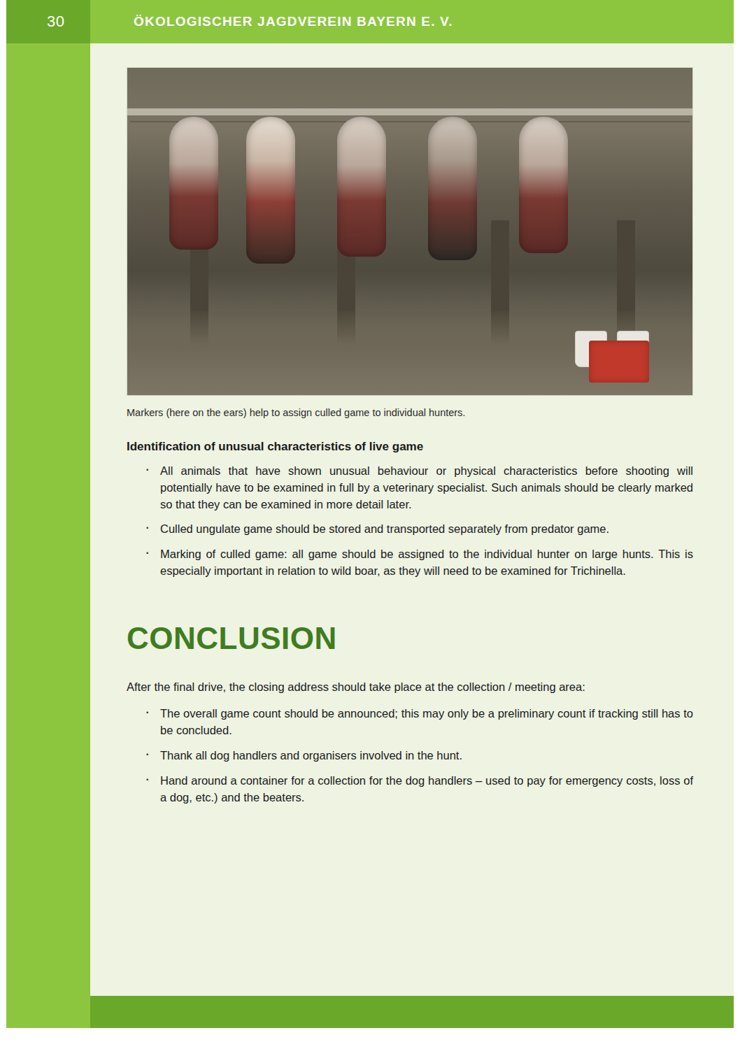30
Ökologischer Jagdverein Bayern e. V.
Markers (here on the ears) help to assign culled game to individual hunters.
Identification of unusual characteristics of live game
All animals that have shown unusual behaviour or physical characteristics before shooting will potentially have to be examined in full by a veterinary specialist. Such animals should be clearly marked so that they can be examined in more detail later.
Culled ungulate game should be stored and transported separately from predator game.
Marking of culled game: all game should be assigned to the individual hunter on large hunts. This is especially important in relation to wild boar, as they will need to be examined for Trichinella.
CONCLUSION
After the final drive, the closing address should take place at the collection / meeting area:
The overall game count should be announced; this may only be a preliminary count if tracking still has to be concluded.
Thank all dog handlers and organisers involved in the hunt.
Hand around a container for a collection for the dog handlers – used to pay for emergency costs, loss of a dog, etc.) and the beaters.